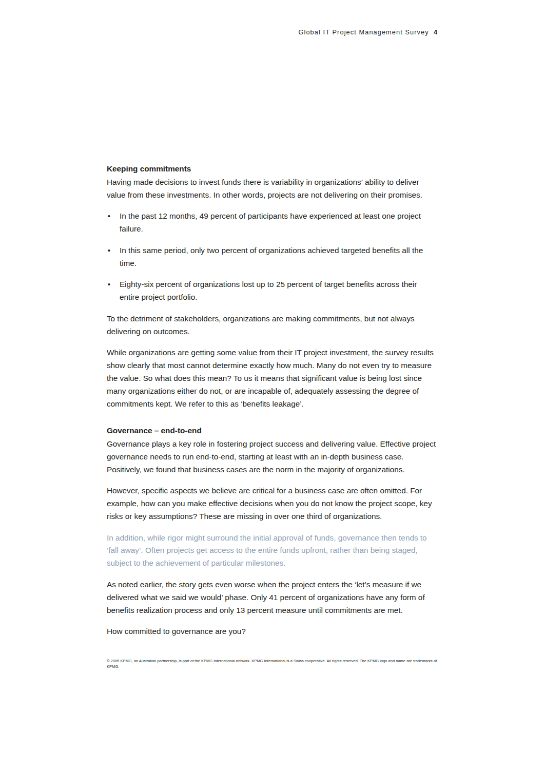Global IT Project Management Survey 4
Keeping commitments
Having made decisions to invest funds there is variability in organizations’ ability to deliver value from these investments. In other words, projects are not delivering on their promises.
In the past 12 months, 49 percent of participants have experienced at least one project failure.
In this same period, only two percent of organizations achieved targeted benefits all the time.
Eighty-six percent of organizations lost up to 25 percent of target benefits across their entire project portfolio.
To the detriment of stakeholders, organizations are making commitments, but not always delivering on outcomes.
While organizations are getting some value from their IT project investment, the survey results show clearly that most cannot determine exactly how much. Many do not even try to measure the value. So what does this mean? To us it means that significant value is being lost since many organizations either do not, or are incapable of, adequately assessing the degree of commitments kept. We refer to this as ‘benefits leakage’.
Governance – end-to-end
Governance plays a key role in fostering project success and delivering value. Effective project governance needs to run end-to-end, starting at least with an in-depth business case. Positively, we found that business cases are the norm in the majority of organizations.
However, specific aspects we believe are critical for a business case are often omitted. For example, how can you make effective decisions when you do not know the project scope, key risks or key assumptions? These are missing in over one third of organizations.
In addition, while rigor might surround the initial approval of funds, governance then tends to ‘fall away’. Often projects get access to the entire funds upfront, rather than being staged, subject to the achievement of particular milestones.
As noted earlier, the story gets even worse when the project enters the ‘let’s measure if we delivered what we said we would’ phase. Only 41 percent of organizations have any form of benefits realization process and only 13 percent measure until commitments are met.
How committed to governance are you?
© 2005 KPMG, an Australian partnership, is part of the KPMG International network. KPMG International is a Swiss cooperative. All rights reserved. The KPMG logo and name are trademarks of KPMG.